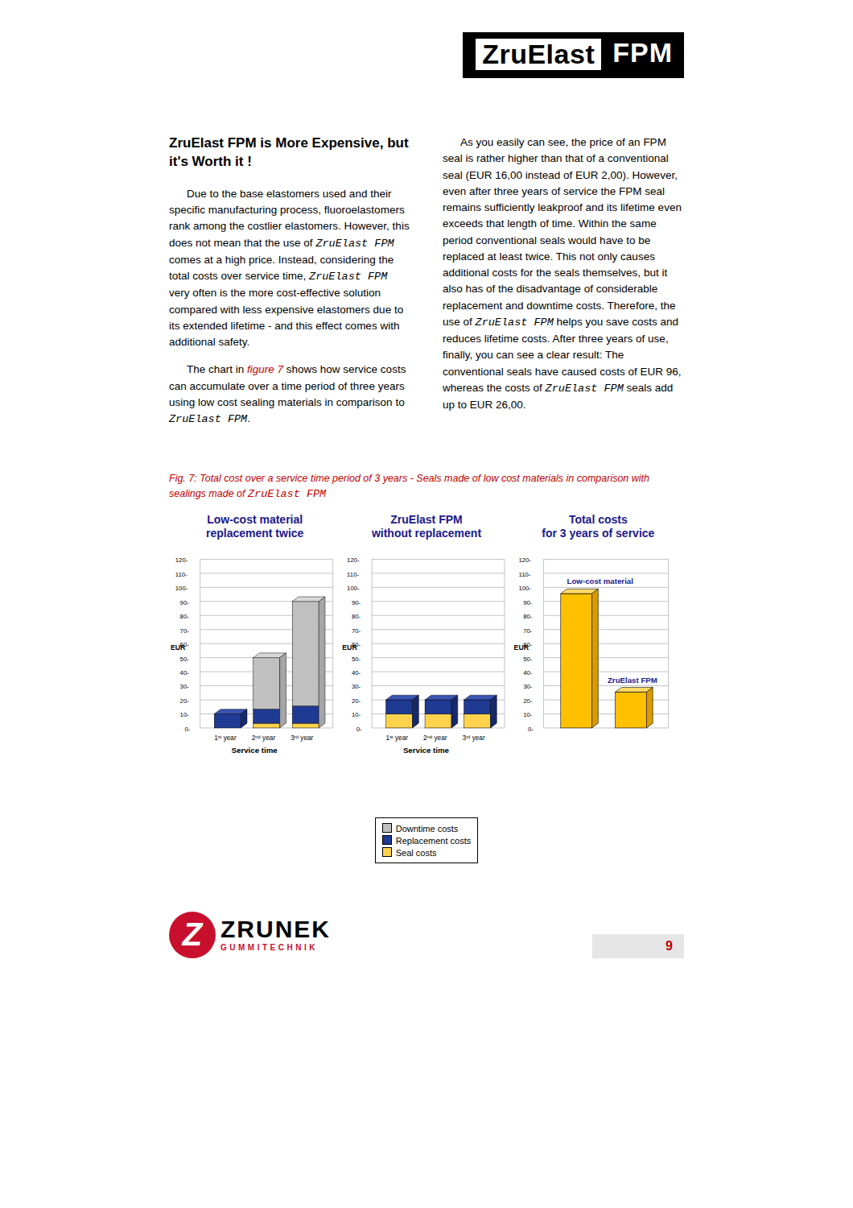ZruElast FPM
ZruElast FPM is More Expensive, but it's Worth it !
Due to the base elastomers used and their specific manufacturing process, fluoroelastomers rank among the costlier elastomers. However, this does not mean that the use of ZruElast FPM comes at a high price. Instead, considering the total costs over service time, ZruElast FPM very often is the more cost-effective solution compared with less expensive elastomers due to its extended lifetime - and this effect comes with additional safety.
The chart in figure 7 shows how service costs can accumulate over a time period of three years using low cost sealing materials in comparison to ZruElast FPM.
As you easily can see, the price of an FPM seal is rather higher than that of a conventional seal (EUR 16,00 instead of EUR 2,00). However, even after three years of service the FPM seal remains sufficiently leakproof and its lifetime even exceeds that length of time. Within the same period conventional seals would have to be replaced at least twice. This not only causes additional costs for the seals themselves, but it also has of the disadvantage of considerable replacement and downtime costs. Therefore, the use of ZruElast FPM helps you save costs and reduces lifetime costs. After three years of use, finally, you can see a clear result: The conventional seals have caused costs of EUR 96, whereas the costs of ZruElast FPM seals add up to EUR 26,00.
Fig. 7: Total cost over a service time period of 3 years - Seals made of low cost materials in comparison with sealings made of ZruElast FPM
Low-cost material
replacement twice
ZruElast FPM
without replacement
Total costs
for 3 years of service
120- 110- 100- 90- 80- 70- 60- 50- 40- 30- 20- 10- 0- EUR 1st year 2nd year 3rd year Service time 120- 110- 100- 90- 80- 70- 60- 50- 40- 30- 20- 10- 0- EUR 1st year 2nd year 3rd year Service time 120- 110- 100- 90- 80- 70- 60- 50- 40- 30- 20- 10- 0- EUR Low-cost material ZruElast FPM
Downtime costs
Replacement costs
Seal costs
Z
ZRUNEK
GUMMITECHNIK
9